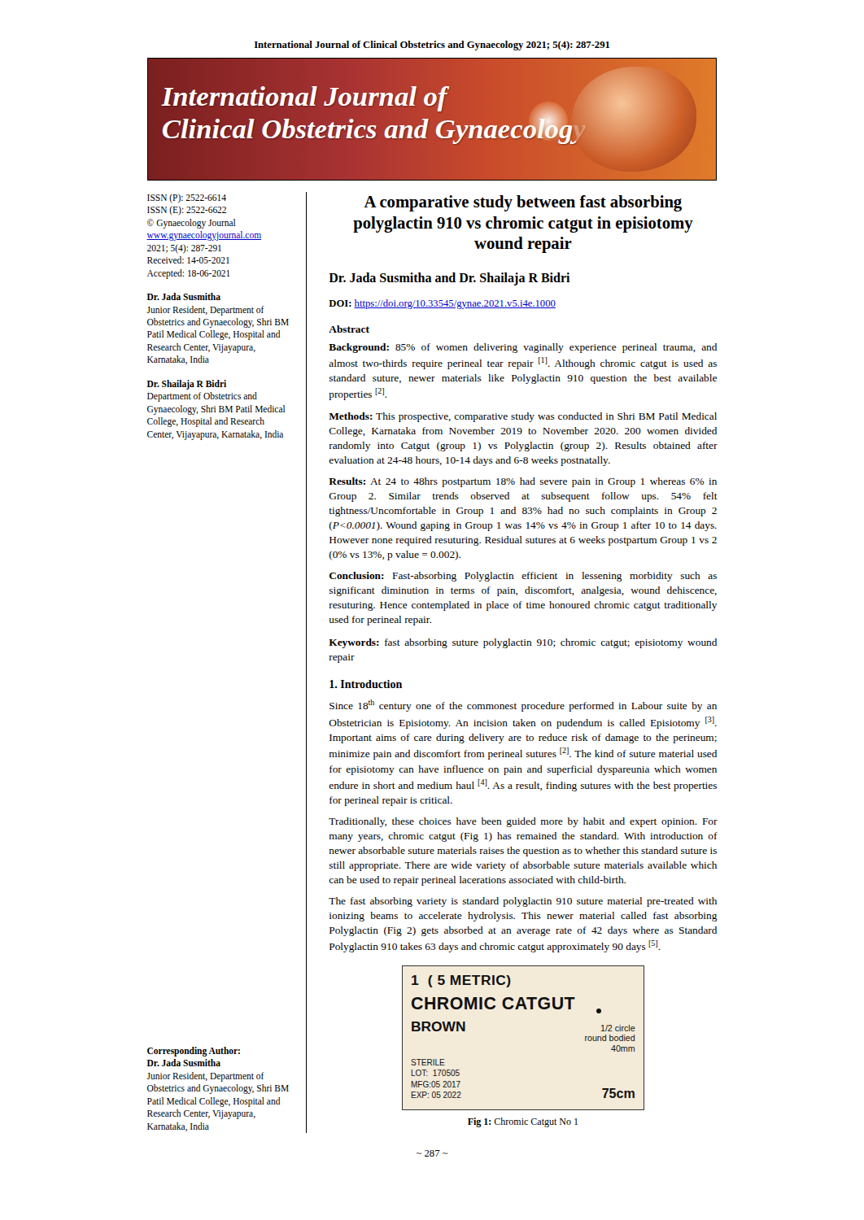International Journal of Clinical Obstetrics and Gynaecology 2021; 5(4): 287-291
International Journal of Clinical Obstetrics and Gynaecology
ISSN (P): 2522-6614
ISSN (E): 2522-6622
© Gynaecology Journal
www.gynaecologyjournal.com
2021; 5(4): 287-291
Received: 14-05-2021
Accepted: 18-06-2021
Dr. Jada Susmitha
Junior Resident, Department of Obstetrics and Gynaecology, Shri BM Patil Medical College, Hospital and Research Center, Vijayapura, Karnataka, India
Dr. Shailaja R Bidri
Department of Obstetrics and Gynaecology, Shri BM Patil Medical College, Hospital and Research Center, Vijayapura, Karnataka, India
Corresponding Author:
Dr. Jada Susmitha
Junior Resident, Department of Obstetrics and Gynaecology, Shri BM Patil Medical College, Hospital and Research Center, Vijayapura, Karnataka, India
A comparative study between fast absorbing polyglactin 910 vs chromic catgut in episiotomy wound repair
Dr. Jada Susmitha and Dr. Shailaja R Bidri
DOI: https://doi.org/10.33545/gynae.2021.v5.i4e.1000
Abstract
Background: 85% of women delivering vaginally experience perineal trauma, and almost two-thirds require perineal tear repair [1]. Although chromic catgut is used as standard suture, newer materials like Polyglactin 910 question the best available properties [2].
Methods: This prospective, comparative study was conducted in Shri BM Patil Medical College, Karnataka from November 2019 to November 2020. 200 women divided randomly into Catgut (group 1) vs Polyglactin (group 2). Results obtained after evaluation at 24-48 hours, 10-14 days and 6-8 weeks postnatally.
Results: At 24 to 48hrs postpartum 18% had severe pain in Group 1 whereas 6% in Group 2. Similar trends observed at subsequent follow ups. 54% felt tightness/Uncomfortable in Group 1 and 83% had no such complaints in Group 2 (P<0.0001). Wound gaping in Group 1 was 14% vs 4% in Group 1 after 10 to 14 days. However none required resuturing. Residual sutures at 6 weeks postpartum Group 1 vs 2 (0% vs 13%, p value = 0.002).
Conclusion: Fast-absorbing Polyglactin efficient in lessening morbidity such as significant diminution in terms of pain, discomfort, analgesia, wound dehiscence, resuturing. Hence contemplated in place of time honoured chromic catgut traditionally used for perineal repair.
Keywords: fast absorbing suture polyglactin 910; chromic catgut; episiotomy wound repair
1. Introduction
Since 18th century one of the commonest procedure performed in Labour suite by an Obstetrician is Episiotomy. An incision taken on pudendum is called Episiotomy [3]. Important aims of care during delivery are to reduce risk of damage to the perineum; minimize pain and discomfort from perineal sutures [2]. The kind of suture material used for episiotomy can have influence on pain and superficial dyspareunia which women endure in short and medium haul [4]. As a result, finding sutures with the best properties for perineal repair is critical.
Traditionally, these choices have been guided more by habit and expert opinion. For many years, chromic catgut (Fig 1) has remained the standard. With introduction of newer absorbable suture materials raises the question as to whether this standard suture is still appropriate. There are wide variety of absorbable suture materials available which can be used to repair perineal lacerations associated with child-birth.
The fast absorbing variety is standard polyglactin 910 suture material pre-treated with ionizing beams to accelerate hydrolysis. This newer material called fast absorbing Polyglactin (Fig 2) gets absorbed at an average rate of 42 days where as Standard Polyglactin 910 takes 63 days and chromic catgut approximately 90 days [5].
1 ( 5 METRIC)
CHROMIC CATGUT
BROWN
1/2 circle
round bodied
40mm
STERILE
LOT: 170505
MFG:05 2017
EXP: 05 2022
75cm
Fig 1: Chromic Catgut No 1
~ 287 ~